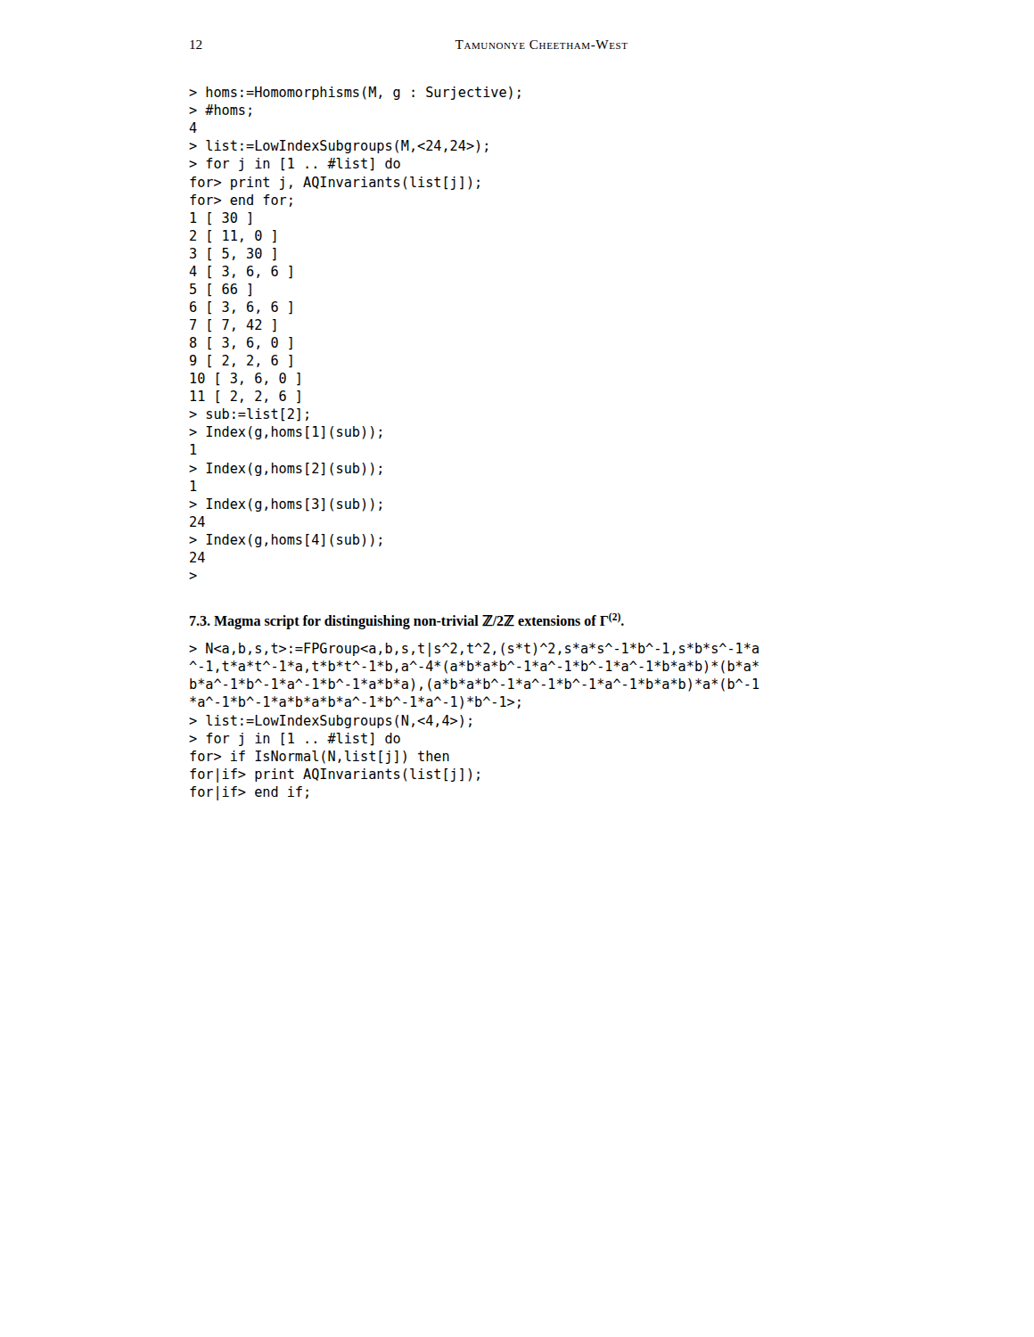12 Tamunonye Cheetham-West
> homs:=Homomorphisms(M, g : Surjective);
> #homs;
4
> list:=LowIndexSubgroups(M,<24,24>);
> for j in [1 .. #list] do
for> print j, AQInvariants(list[j]);
for> end for;
1 [ 30 ]
2 [ 11, 0 ]
3 [ 5, 30 ]
4 [ 3, 6, 6 ]
5 [ 66 ]
6 [ 3, 6, 6 ]
7 [ 7, 42 ]
8 [ 3, 6, 0 ]
9 [ 2, 2, 6 ]
10 [ 3, 6, 0 ]
11 [ 2, 2, 6 ]
> sub:=list[2];
> Index(g,homs[1](sub));
1
> Index(g,homs[2](sub));
1
> Index(g,homs[3](sub));
24
> Index(g,homs[4](sub));
24
>
7.3. Magma script for distinguishing non-trivial ℤ/2ℤ extensions of Γ(2).
> N<a,b,s,t>:=FPGroup<a,b,s,t|s^2,t^2,(s*t)^2,s*a*s^-1*b^-1,s*b*s^-1*a
^-1,t*a*t^-1*a,t*b*t^-1*b,a^-4*(a*b*a*b^-1*a^-1*b^-1*a^-1*b*a*b)*(b*a*
b*a^-1*b^-1*a^-1*b^-1*a*b*a),(a*b*a*b^-1*a^-1*b^-1*a^-1*b*a*b)*a*(b^-1
*a^-1*b^-1*a*b*a*b*a^-1*b^-1*a^-1)*b^-1>;
> list:=LowIndexSubgroups(N,<4,4>);
> for j in [1 .. #list] do
for> if IsNormal(N,list[j]) then
for|if> print AQInvariants(list[j]);
for|if> end if;